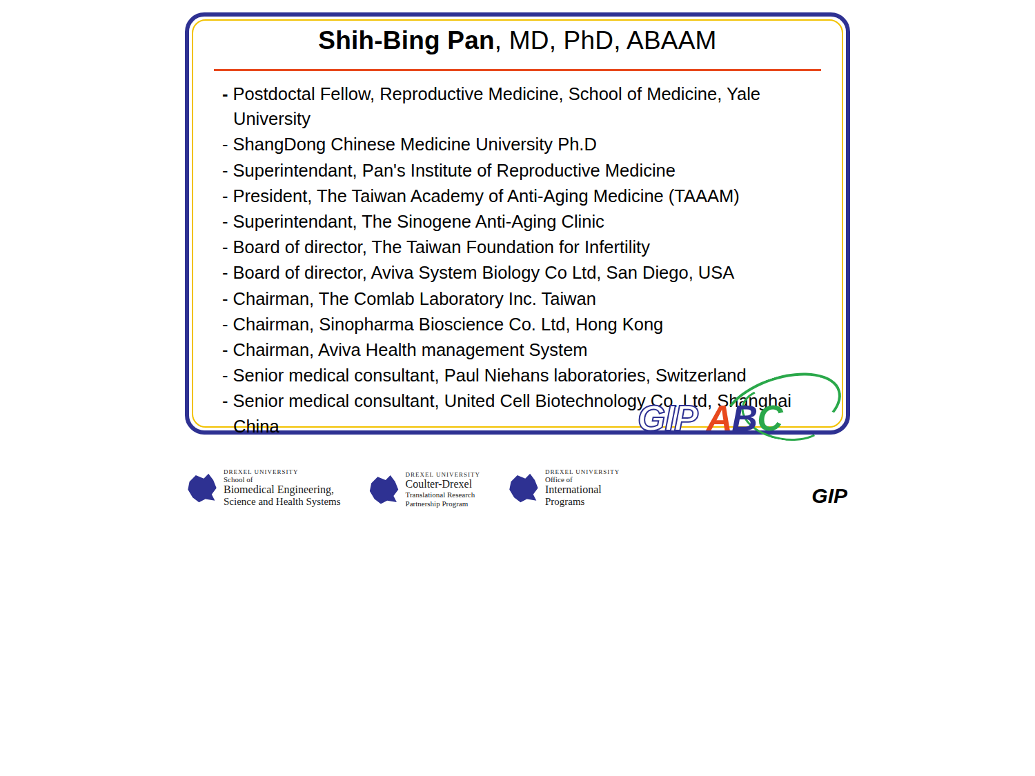Shih-Bing Pan, MD, PhD, ABAAM
- Postdoctal Fellow, Reproductive Medicine, School of Medicine, Yale University
- ShangDong Chinese Medicine University Ph.D
- Superintendant, Pan's Institute of Reproductive Medicine
- President, The Taiwan Academy of Anti-Aging Medicine (TAAAM)
- Superintendant, The Sinogene Anti-Aging Clinic
- Board of director, The Taiwan Foundation for Infertility
- Board of director, Aviva System Biology Co Ltd, San Diego, USA
- Chairman, The Comlab Laboratory Inc. Taiwan
- Chairman, Sinopharma Bioscience Co. Ltd, Hong Kong
- Chairman, Aviva Health management System
- Senior medical consultant, Paul Niehans laboratories, Switzerland
- Senior medical consultant, United Cell Biotechnology Co. Ltd, Shanghai China
GIP ABC
Drexel University
School of
Biomedical Engineering,
Science and Health Systems
Drexel University
Coulter-Drexel
Translational Research
Partnership Program
Drexel University
Office of
International
Programs
GIP